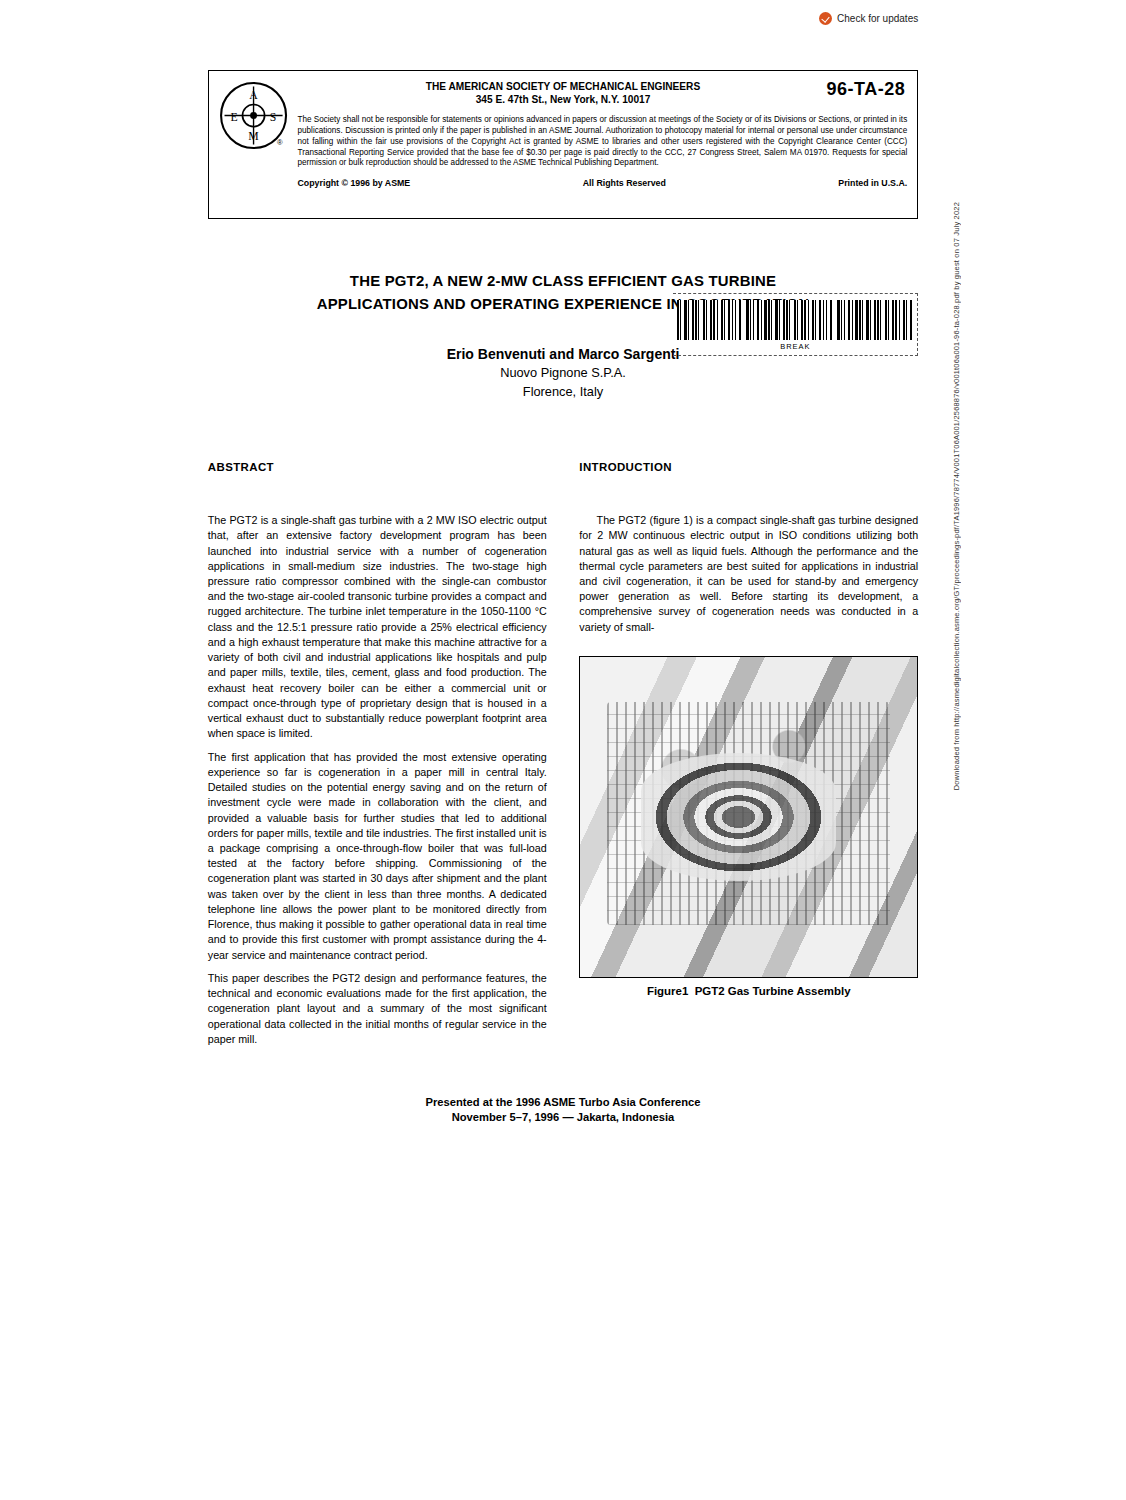Check for updates
Downloaded from http://asmedigitalcollection.asme.org/GT/proceedings-pdf/TA1996/78774/V001T06A001/2568876/v001t06a001-96-ta-028.pdf by guest on 07 July 2022
A E S M ®
96-TA-28
THE AMERICAN SOCIETY OF MECHANICAL ENGINEERS
345 E. 47th St., New York, N.Y. 10017
The Society shall not be responsible for statements or opinions advanced in papers or discussion at meetings of the Society or of its Divisions or Sections, or printed in its publications. Discussion is printed only if the paper is published in an ASME Journal. Authorization to photocopy material for internal or personal use under circumstance not falling within the fair use provisions of the Copyright Act is granted by ASME to libraries and other users registered with the Copyright Clearance Center (CCC) Transactional Reporting Service provided that the base fee of $0.30 per page is paid directly to the CCC, 27 Congress Street, Salem MA 01970. Requests for special permission or bulk reproduction should be addressed to the ASME Technical Publishing Department.
Copyright © 1996 by ASME All Rights Reserved Printed in U.S.A.
THE PGT2, A NEW 2-MW CLASS EFFICIENT GAS TURBINE
APPLICATIONS AND OPERATING EXPERIENCE IN COGENERATION
Erio Benvenuti and Marco Sargenti
Nuovo Pignone S.P.A.
Florence, Italy
BREAK
ABSTRACT
The PGT2 is a single-shaft gas turbine with a 2 MW ISO electric output that, after an extensive factory development program has been launched into industrial service with a number of cogeneration applications in small-medium size industries. The two-stage high pressure ratio compressor combined with the single-can combustor and the two-stage air-cooled transonic turbine provides a compact and rugged architecture. The turbine inlet temperature in the 1050-1100 °C class and the 12.5:1 pressure ratio provide a 25% electrical efficiency and a high exhaust temperature that make this machine attractive for a variety of both civil and industrial applications like hospitals and pulp and paper mills, textile, tiles, cement, glass and food production. The exhaust heat recovery boiler can be either a commercial unit or compact once-through type of proprietary design that is housed in a vertical exhaust duct to substantially reduce powerplant footprint area when space is limited.
The first application that has provided the most extensive operating experience so far is cogeneration in a paper mill in central Italy. Detailed studies on the potential energy saving and on the return of investment cycle were made in collaboration with the client, and provided a valuable basis for further studies that led to additional orders for paper mills, textile and tile industries. The first installed unit is a package comprising a once-through-flow boiler that was full-load tested at the factory before shipping. Commissioning of the cogeneration plant was started in 30 days after shipment and the plant was taken over by the client in less than three months. A dedicated telephone line allows the power plant to be monitored directly from Florence, thus making it possible to gather operational data in real time and to provide this first customer with prompt assistance during the 4-year service and maintenance contract period.
This paper describes the PGT2 design and performance features, the technical and economic evaluations made for the first application, the cogeneration plant layout and a summary of the most significant operational data collected in the initial months of regular service in the paper mill.
INTRODUCTION
The PGT2 (figure 1) is a compact single-shaft gas turbine designed for 2 MW continuous electric output in ISO conditions utilizing both natural gas as well as liquid fuels. Although the performance and the thermal cycle parameters are best suited for applications in industrial and civil cogeneration, it can be used for stand-by and emergency power generation as well. Before starting its development, a comprehensive survey of cogeneration needs was conducted in a variety of small-
Figure1 PGT2 Gas Turbine Assembly
Presented at the 1996 ASME Turbo Asia Conference
November 5–7, 1996 — Jakarta, Indonesia